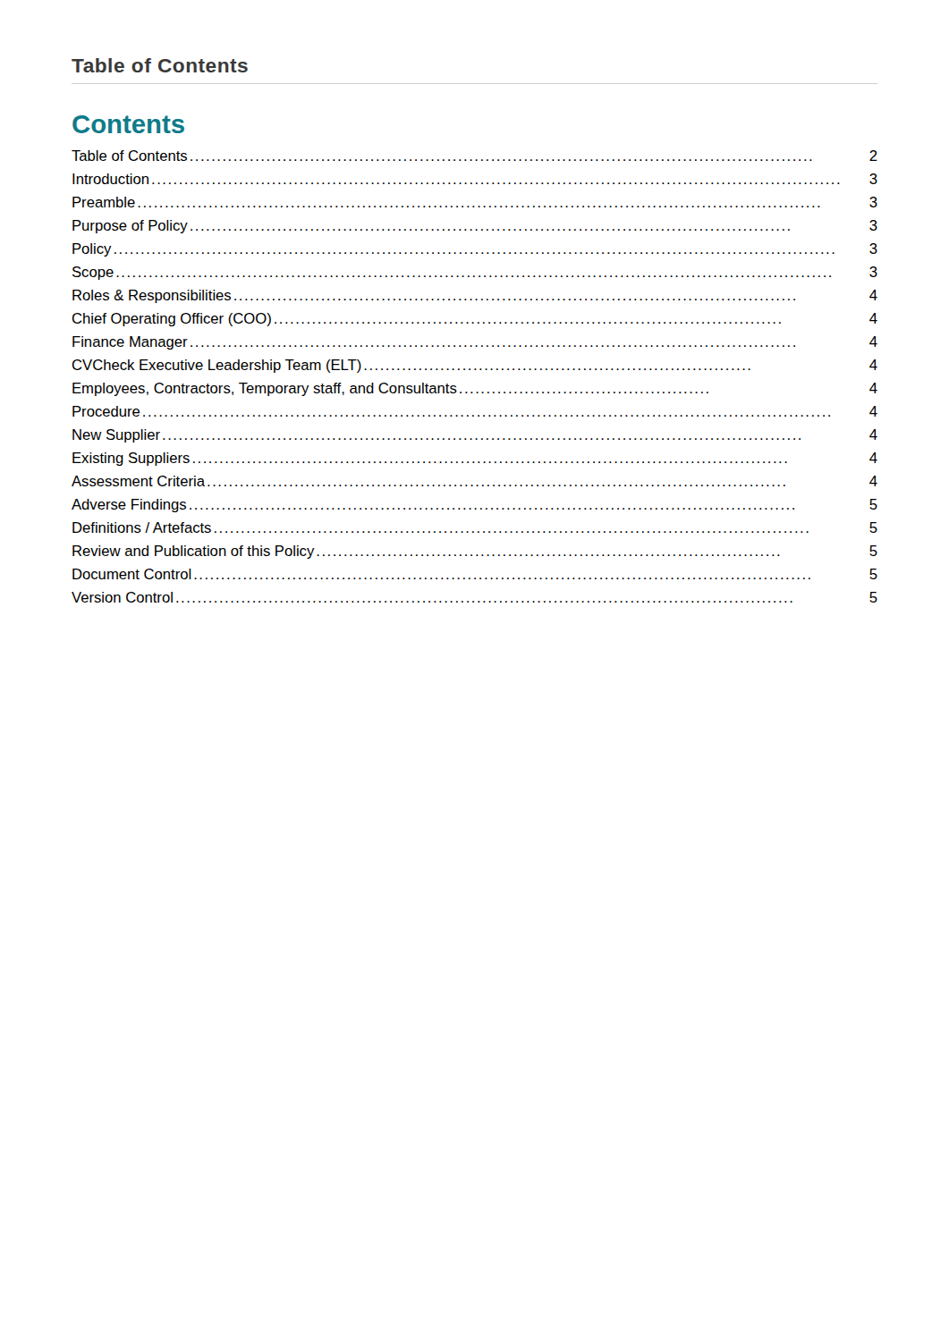Table of Contents
Contents
Table of Contents .................................................................................................................. 2
Introduction .............................................................................................................................. 3
Preamble ............................................................................................................................. 3
Purpose of Policy .............................................................................................................. 3
Policy .................................................................................................................................... 3
Scope ................................................................................................................................... 3
Roles & Responsibilities ....................................................................................................... 4
Chief Operating Officer (COO) ............................................................................................. 4
Finance Manager ............................................................................................................... 4
CVCheck Executive Leadership Team (ELT) ....................................................................... 4
Employees, Contractors, Temporary staff, and Consultants .............................................. 4
Procedure .............................................................................................................................. 4
New Supplier ..................................................................................................................... 4
Existing Suppliers ............................................................................................................. 4
Assessment Criteria .......................................................................................................... 4
Adverse Findings ............................................................................................................... 5
Definitions / Artefacts ............................................................................................................. 5
Review and Publication of this Policy ..................................................................................... 5
Document Control ................................................................................................................. 5
Version Control ................................................................................................................. 5